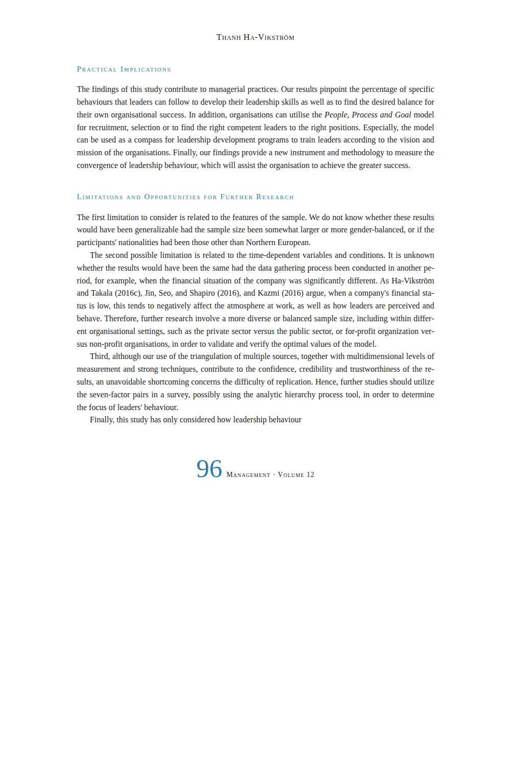Thanh Ha-Vikström
Practical Implications
The findings of this study contribute to managerial practices. Our results pinpoint the percentage of specific behaviours that leaders can follow to develop their leadership skills as well as to find the desired balance for their own organisational success. In addition, organisations can utilise the People, Process and Goal model for recruitment, selection or to find the right competent leaders to the right positions. Especially, the model can be used as a compass for leadership development programs to train leaders according to the vision and mission of the organisations. Finally, our findings provide a new instrument and methodology to measure the convergence of leadership behaviour, which will assist the organisation to achieve the greater success.
Limitations and Opportunities for Further Research
The first limitation to consider is related to the features of the sample. We do not know whether these results would have been generalizable had the sample size been somewhat larger or more gender-balanced, or if the participants' nationalities had been those other than Northern European.
The second possible limitation is related to the time-dependent variables and conditions. It is unknown whether the results would have been the same had the data gathering process been conducted in another period, for example, when the financial situation of the company was significantly different. As Ha-Vikström and Takala (2016c), Jin, Seo, and Shapiro (2016), and Kazmi (2016) argue, when a company's financial status is low, this tends to negatively affect the atmosphere at work, as well as how leaders are perceived and behave. Therefore, further research involve a more diverse or balanced sample size, including within different organisational settings, such as the private sector versus the public sector, or for-profit organization versus non-profit organisations, in order to validate and verify the optimal values of the model.
Third, although our use of the triangulation of multiple sources, together with multidimensional levels of measurement and strong techniques, contribute to the confidence, credibility and trustworthiness of the results, an unavoidable shortcoming concerns the difficulty of replication. Hence, further studies should utilize the seven-factor pairs in a survey, possibly using the analytic hierarchy process tool, in order to determine the focus of leaders' behaviour.
Finally, this study has only considered how leadership behaviour
96 Management · Volume 12